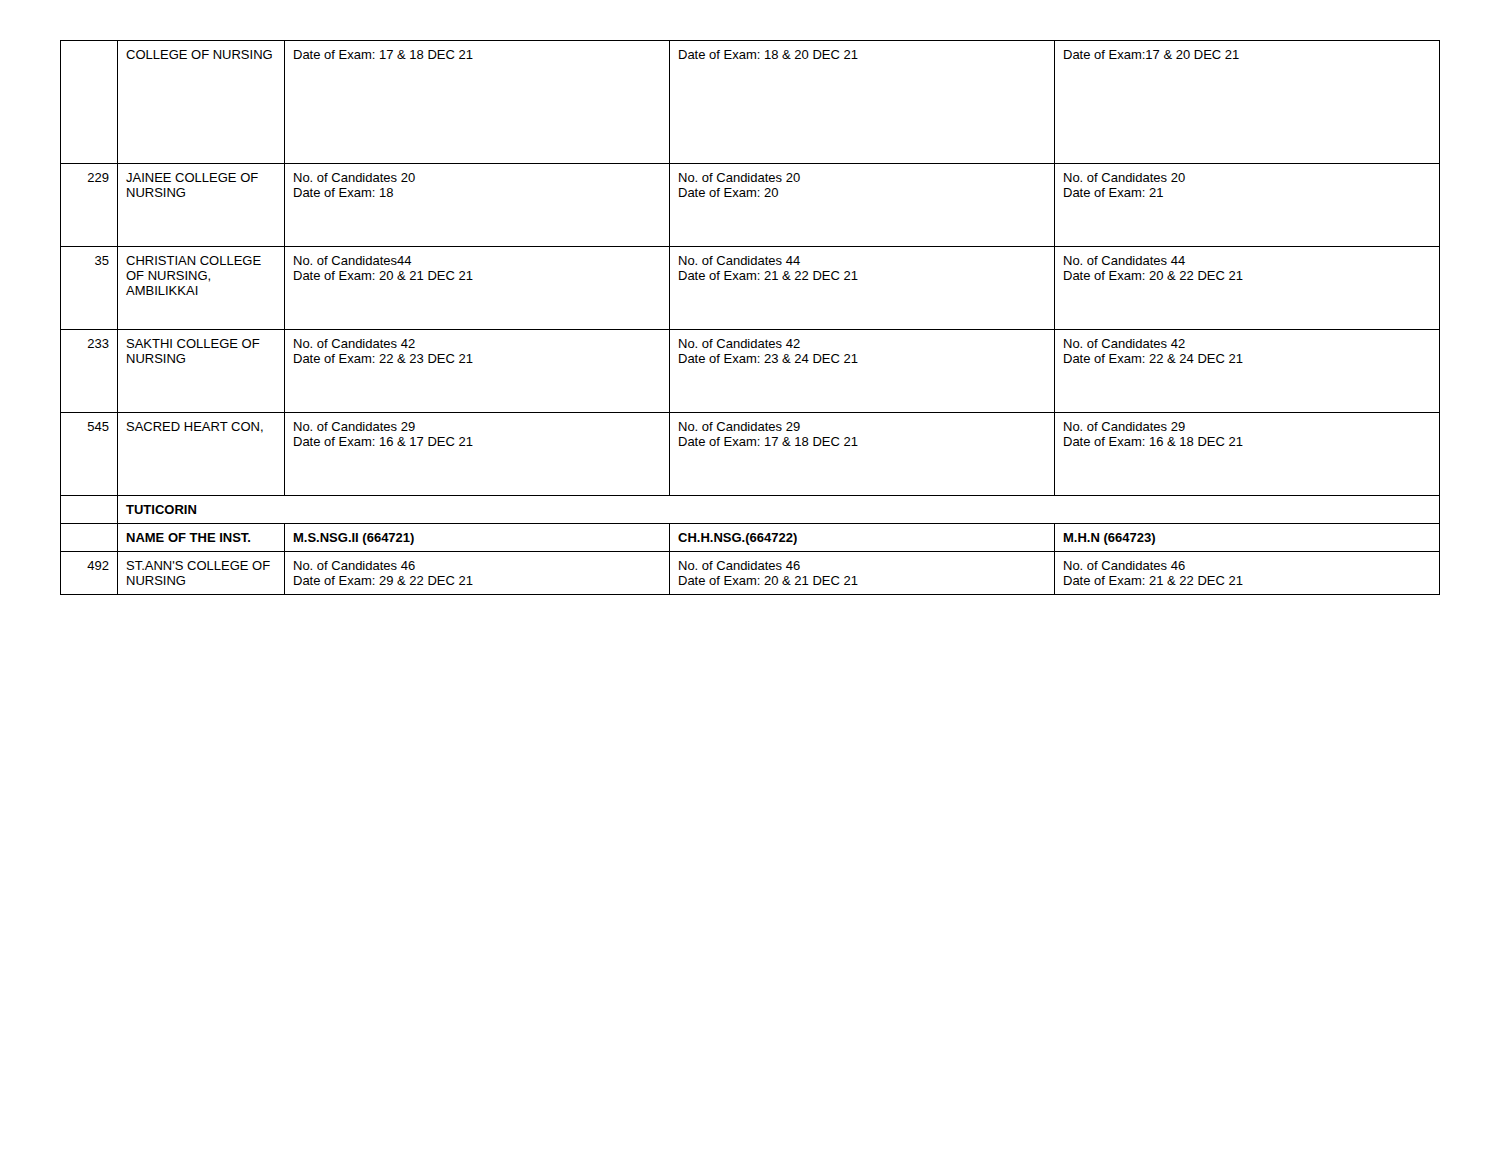| | COLLEGE OF NURSING | Date of Exam: 17 & 18 DEC 21 | Date of Exam: 18 & 20 DEC 21 | Date of Exam:17 & 20 DEC 21 |
| 229 | JAINEE COLLEGE OF NURSING | No. of Candidates 20 Date of Exam: 18 | No. of Candidates 20 Date of Exam: 20 | No. of Candidates 20 Date of Exam: 21 |
| 35 | CHRISTIAN COLLEGE OF NURSING, AMBILIKKAI | No. of Candidates44 Date of Exam: 20 & 21 DEC 21 | No. of Candidates 44 Date of Exam: 21 & 22 DEC 21 | No. of Candidates 44 Date of Exam: 20 & 22 DEC 21 |
| 233 | SAKTHI COLLEGE OF NURSING | No. of Candidates 42 Date of Exam: 22 & 23 DEC 21 | No. of Candidates 42 Date of Exam: 23 & 24 DEC 21 | No. of Candidates 42 Date of Exam: 22 & 24 DEC 21 |
| 545 | SACRED HEART CON, | No. of Candidates 29 Date of Exam: 16 & 17 DEC 21 | No. of Candidates 29 Date of Exam: 17 & 18 DEC 21 | No. of Candidates 29 Date of Exam: 16 & 18 DEC 21 |
| | TUTICORIN |
| | NAME OF THE INST. | M.S.NSG.II (664721) | CH.H.NSG.(664722) | M.H.N (664723) |
| 492 | ST.ANN'S COLLEGE OF NURSING | No. of Candidates 46 Date of Exam: 29 & 22 DEC 21 | No. of Candidates 46 Date of Exam: 20 & 21 DEC 21 | No. of Candidates 46 Date of Exam: 21 & 22 DEC 21 |